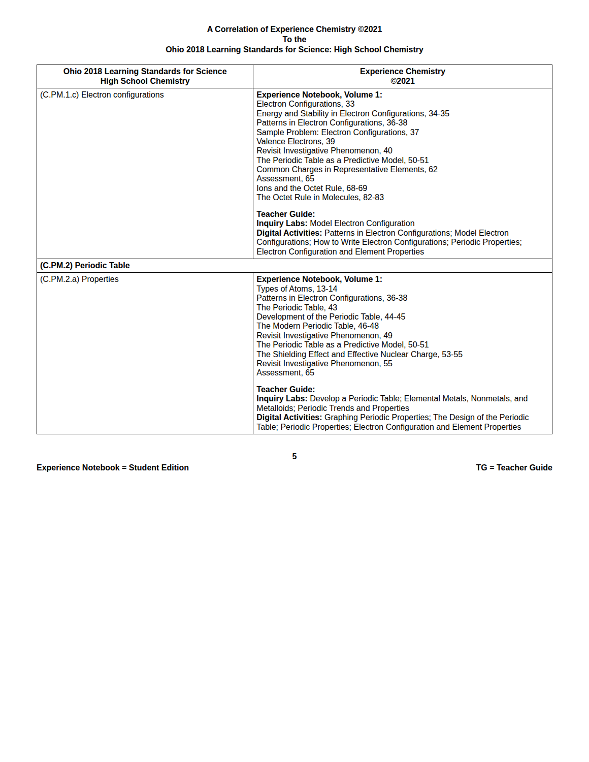A Correlation of Experience Chemistry ©2021
To the
Ohio 2018 Learning Standards for Science: High School Chemistry
| Ohio 2018 Learning Standards for Science High School Chemistry | Experience Chemistry ©2021 |
| --- | --- |
| (C.PM.1.c) Electron configurations | Experience Notebook, Volume 1: Electron Configurations, 33 Energy and Stability in Electron Configurations, 34-35 Patterns in Electron Configurations, 36-38 Sample Problem: Electron Configurations, 37 Valence Electrons, 39 Revisit Investigative Phenomenon, 40 The Periodic Table as a Predictive Model, 50-51 Common Charges in Representative Elements, 62 Assessment, 65 Ions and the Octet Rule, 68-69 The Octet Rule in Molecules, 82-83 Teacher Guide: Inquiry Labs: Model Electron Configuration Digital Activities: Patterns in Electron Configurations; Model Electron Configurations; How to Write Electron Configurations; Periodic Properties; Electron Configuration and Element Properties |
| (C.PM.2) Periodic Table |
| (C.PM.2.a) Properties | Experience Notebook, Volume 1: Types of Atoms, 13-14 Patterns in Electron Configurations, 36-38 The Periodic Table, 43 Development of the Periodic Table, 44-45 The Modern Periodic Table, 46-48 Revisit Investigative Phenomenon, 49 The Periodic Table as a Predictive Model, 50-51 The Shielding Effect and Effective Nuclear Charge, 53-55 Revisit Investigative Phenomenon, 55 Assessment, 65 Teacher Guide: Inquiry Labs: Develop a Periodic Table; Elemental Metals, Nonmetals, and Metalloids; Periodic Trends and Properties Digital Activities: Graphing Periodic Properties; The Design of the Periodic Table; Periodic Properties; Electron Configuration and Element Properties |
5
Experience Notebook = Student Edition TG = Teacher Guide